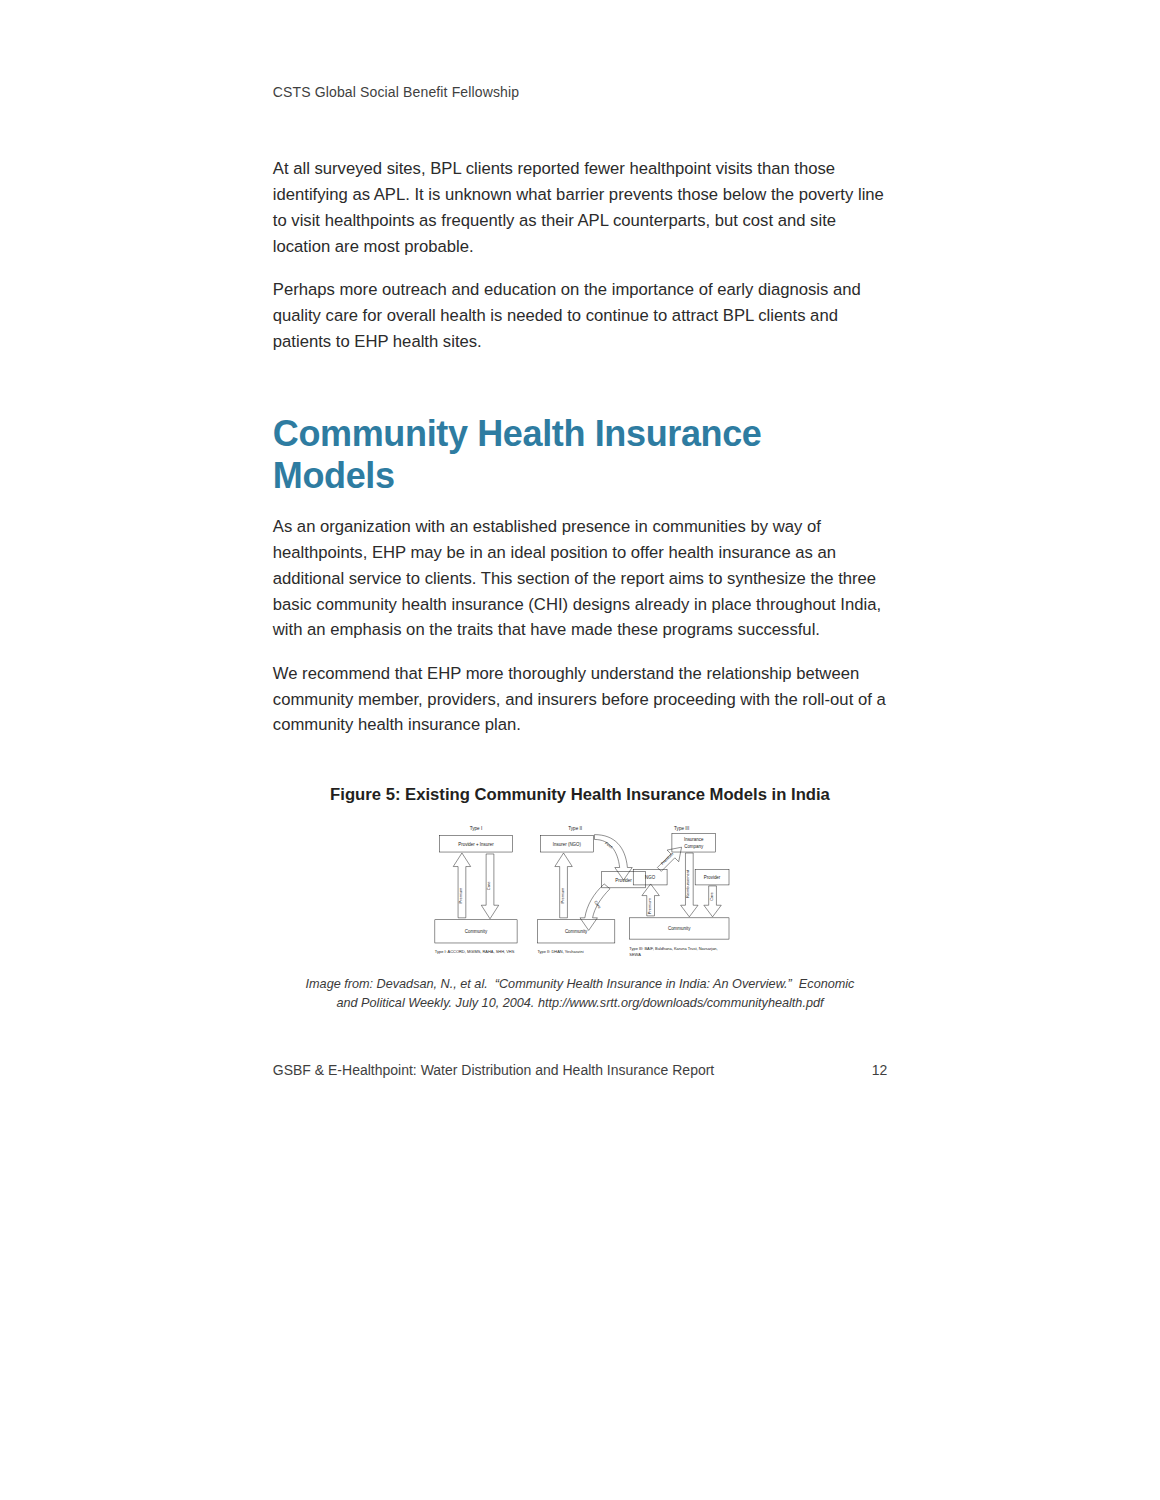CSTS Global Social Benefit Fellowship
At all surveyed sites, BPL clients reported fewer healthpoint visits than those identifying as APL. It is unknown what barrier prevents those below the poverty line to visit healthpoints as frequently as their APL counterparts, but cost and site location are most probable.
Perhaps more outreach and education on the importance of early diagnosis and quality care for overall health is needed to continue to attract BPL clients and patients to EHP health sites.
Community Health Insurance Models
As an organization with an established presence in communities by way of healthpoints, EHP may be in an ideal position to offer health insurance as an additional service to clients. This section of the report aims to synthesize the three basic community health insurance (CHI) designs already in place throughout India, with an emphasis on the traits that have made these programs successful.
We recommend that EHP more thoroughly understand the relationship between community member, providers, and insurers before proceeding with the roll-out of a community health insurance plan.
Figure 5: Existing Community Health Insurance Models in India
Type I Provider + Insurer Community Premium Care Type I: ACCORD, MGIMS, RAHA, SHH, VHS Type II Insurer (NGO) Provider Community Premium Fees Care Type II: DHAN, Yeshasvini Type III Insurance Company NGO Provider Community Premium Reimbursement Care Premium Type III: BAIF, Buldhana, Karuna Trust, Navsarjan, SEWA
Image from: Devadsan, N., et al. “Community Health Insurance in India: An Overview.” Economic and Political Weekly. July 10, 2004. http://www.srtt.org/downloads/communityhealth.pdf
GSBF & E-Healthpoint: Water Distribution and Health Insurance Report 12